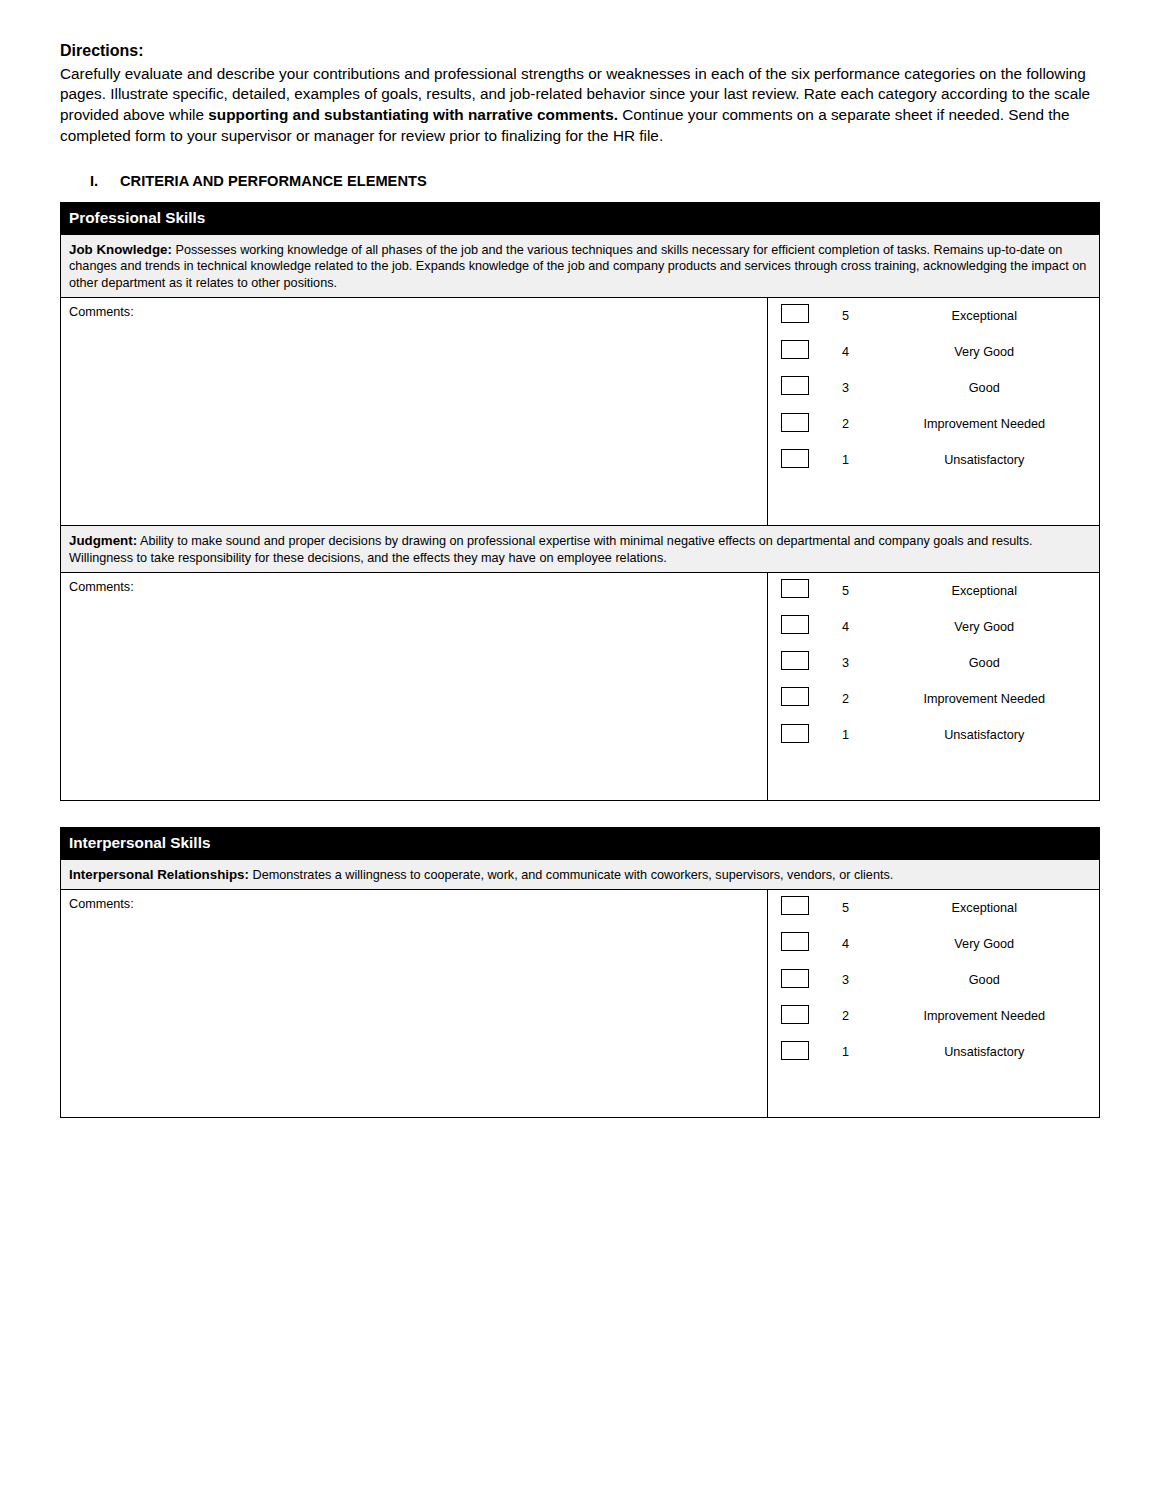Directions:
Carefully evaluate and describe your contributions and professional strengths or weaknesses in each of the six performance categories on the following pages. Illustrate specific, detailed, examples of goals, results, and job-related behavior since your last review. Rate each category according to the scale provided above while supporting and substantiating with narrative comments. Continue your comments on a separate sheet if needed. Send the completed form to your supervisor or manager for review prior to finalizing for the HR file.
I. CRITERIA AND PERFORMANCE ELEMENTS
| Professional Skills |
| Job Knowledge: Possesses working knowledge of all phases of the job and the various techniques and skills necessary for efficient completion of tasks. Remains up-to-date on changes and trends in technical knowledge related to the job. Expands knowledge of the job and company products and services through cross training, acknowledging the impact on other department as it relates to other positions. |
| Comments: | / / 5 / Exceptional / / / 4 / Very Good / / / 3 / Good / / / 2 / Improvement Needed / / / 1 / Unsatisfactory / |
| Judgment: Ability to make sound and proper decisions by drawing on professional expertise with minimal negative effects on departmental and company goals and results. Willingness to take responsibility for these decisions, and the effects they may have on employee relations. |
| Comments: | / / 5 / Exceptional / / / 4 / Very Good / / / 3 / Good / / / 2 / Improvement Needed / / / 1 / Unsatisfactory / |
| Interpersonal Skills |
| Interpersonal Relationships: Demonstrates a willingness to cooperate, work, and communicate with coworkers, supervisors, vendors, or clients. |
| Comments: | / / 5 / Exceptional / / / 4 / Very Good / / / 3 / Good / / / 2 / Improvement Needed / / / 1 / Unsatisfactory / |